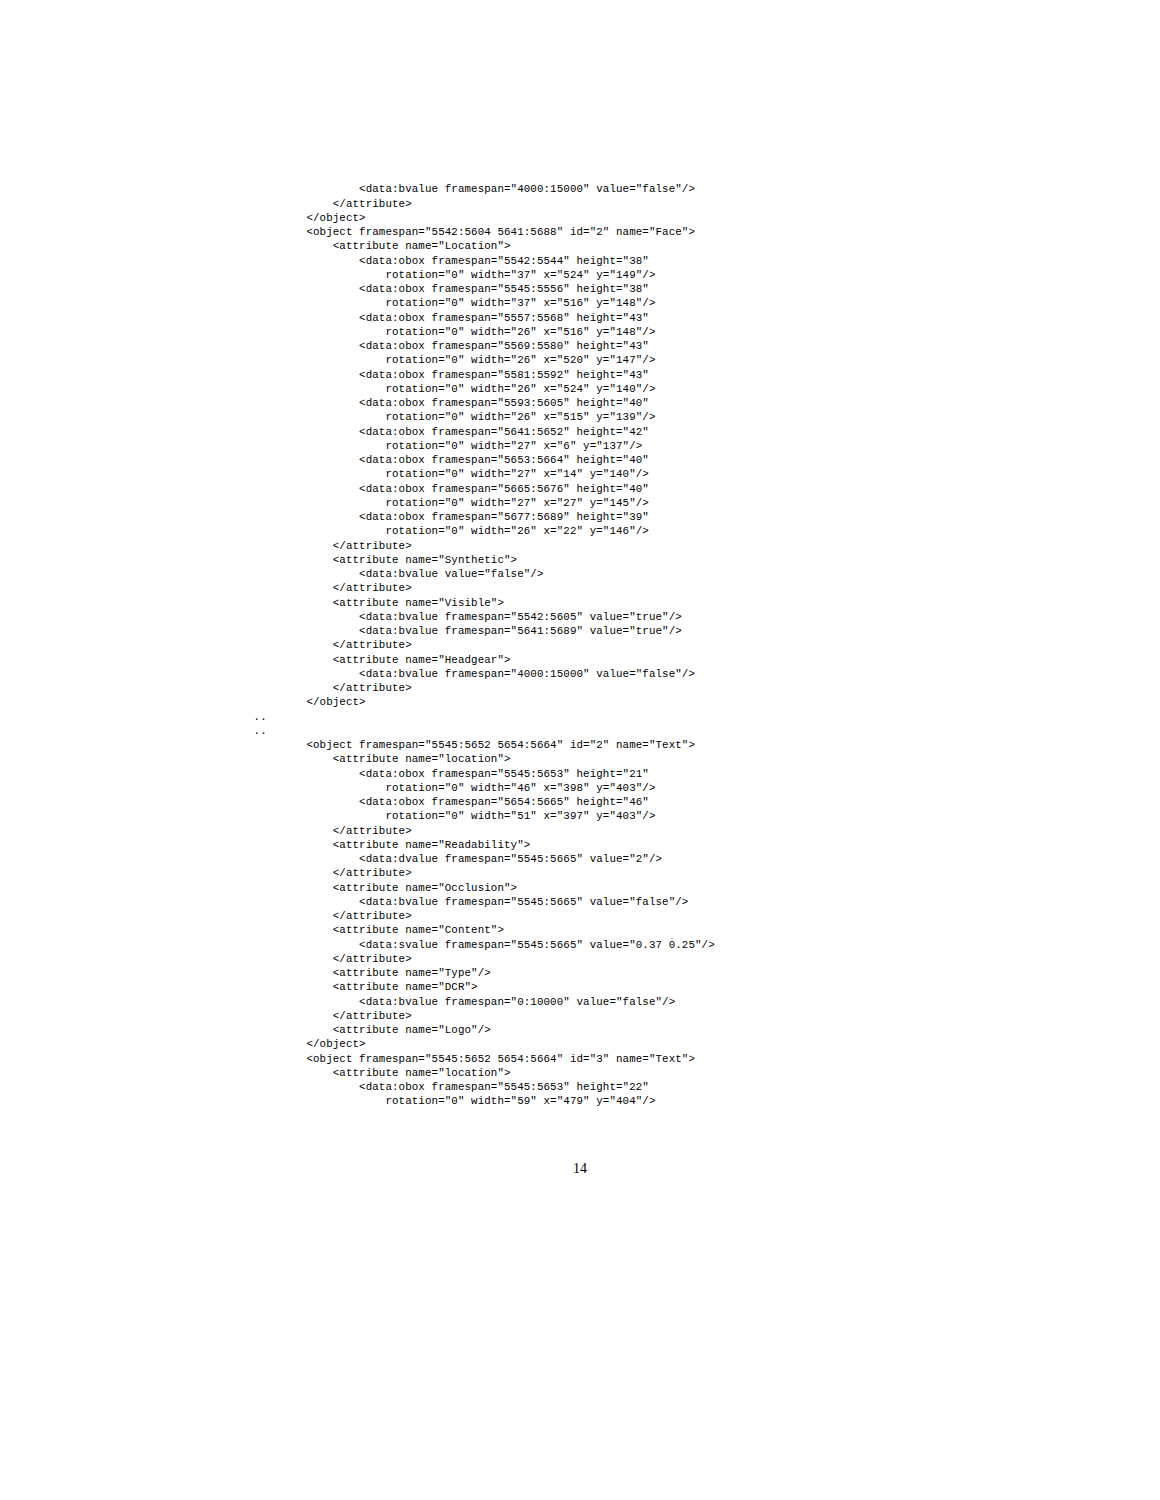<data:bvalue framespan="4000:15000" value="false"/>
    </attribute>
</object>
<object framespan="5542:5604 5641:5688" id="2" name="Face">
    <attribute name="Location">
        <data:obox framespan="5542:5544" height="38"
            rotation="0" width="37" x="524" y="149"/>
        <data:obox framespan="5545:5556" height="38"
            rotation="0" width="37" x="516" y="148"/>
        <data:obox framespan="5557:5568" height="43"
            rotation="0" width="26" x="516" y="148"/>
        <data:obox framespan="5569:5580" height="43"
            rotation="0" width="26" x="520" y="147"/>
        <data:obox framespan="5581:5592" height="43"
            rotation="0" width="26" x="524" y="140"/>
        <data:obox framespan="5593:5605" height="40"
            rotation="0" width="26" x="515" y="139"/>
        <data:obox framespan="5641:5652" height="42"
            rotation="0" width="27" x="6" y="137"/>
        <data:obox framespan="5653:5664" height="40"
            rotation="0" width="27" x="14" y="140"/>
        <data:obox framespan="5665:5676" height="40"
            rotation="0" width="27" x="27" y="145"/>
        <data:obox framespan="5677:5689" height="39"
            rotation="0" width="26" x="22" y="146"/>
    </attribute>
    <attribute name="Synthetic">
        <data:bvalue value="false"/>
    </attribute>
    <attribute name="Visible">
        <data:bvalue framespan="5542:5605" value="true"/>
        <data:bvalue framespan="5641:5689" value="true"/>
    </attribute>
    <attribute name="Headgear">
        <data:bvalue framespan="4000:15000" value="false"/>
    </attribute>
</object>
..
..
<object framespan="5545:5652 5654:5664" id="2" name="Text">
    <attribute name="location">
        <data:obox framespan="5545:5653" height="21"
            rotation="0" width="46" x="398" y="403"/>
        <data:obox framespan="5654:5665" height="46"
            rotation="0" width="51" x="397" y="403"/>
    </attribute>
    <attribute name="Readability">
        <data:dvalue framespan="5545:5665" value="2"/>
    </attribute>
    <attribute name="Occlusion">
        <data:bvalue framespan="5545:5665" value="false"/>
    </attribute>
    <attribute name="Content">
        <data:svalue framespan="5545:5665" value="0.37 0.25"/>
    </attribute>
    <attribute name="Type"/>
    <attribute name="DCR">
        <data:bvalue framespan="0:10000" value="false"/>
    </attribute>
    <attribute name="Logo"/>
</object>
<object framespan="5545:5652 5654:5664" id="3" name="Text">
    <attribute name="location">
        <data:obox framespan="5545:5653" height="22"
            rotation="0" width="59" x="479" y="404"/>
14